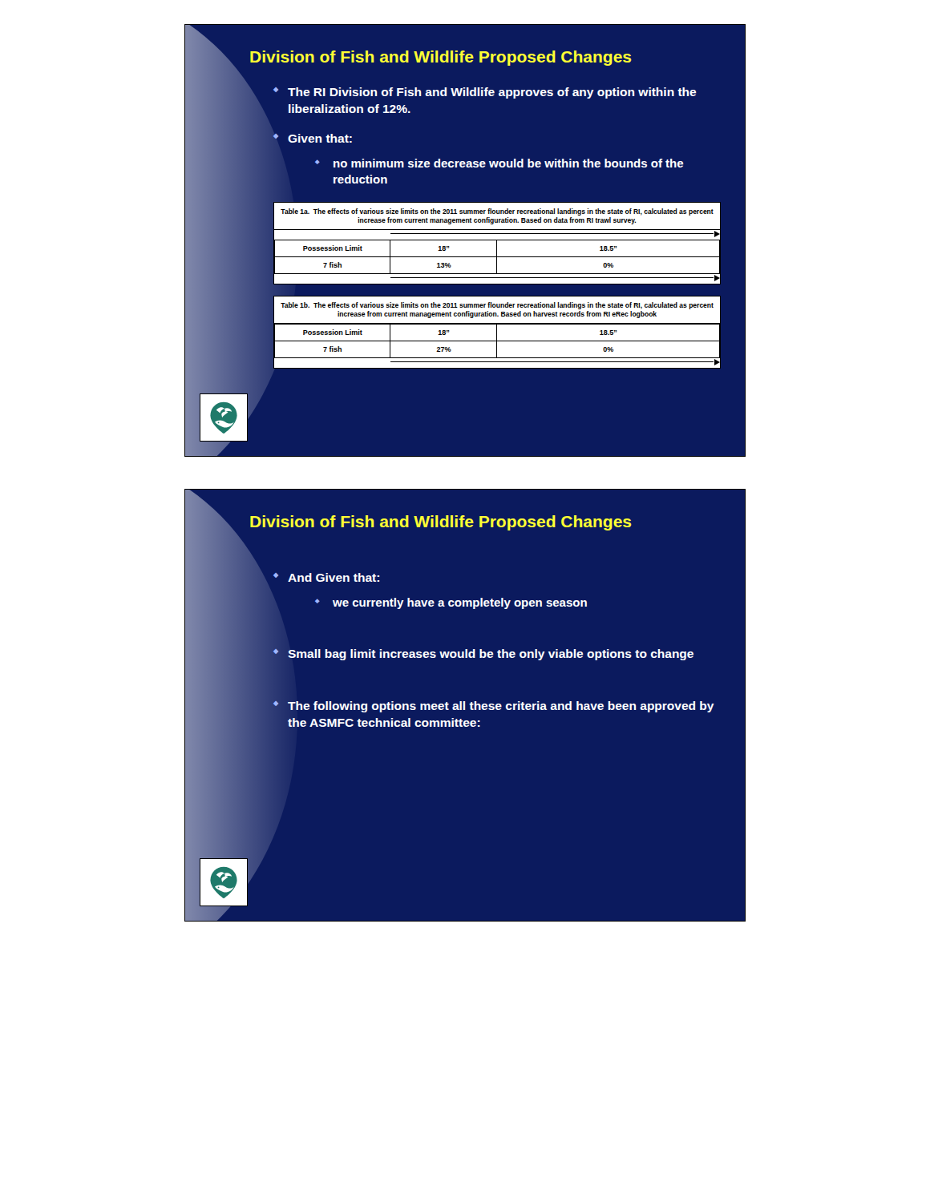Division of Fish and Wildlife Proposed Changes
The RI Division of Fish and Wildlife approves of any option within the liberalization of 12%.
Given that:
no minimum size decrease would be within the bounds of the reduction
Table 1a. The effects of various size limits on the 2011 summer flounder recreational landings in the state of RI, calculated as percent increase from current management configuration. Based on data from RI trawl survey.
| Possession Limit | 18” | 18.5” |
| 7 fish | 13% | 0% |
Table 1b. The effects of various size limits on the 2011 summer flounder recreational landings in the state of RI, calculated as percent increase from current management configuration. Based on harvest records from RI eRec logbook
| Possession Limit | 18” | 18.5” |
| 7 fish | 27% | 0% |
Division of Fish and Wildlife Proposed Changes
And Given that:
we currently have a completely open season
Small bag limit increases would be the only viable options to change
The following options meet all these criteria and have been approved by the ASMFC technical committee: